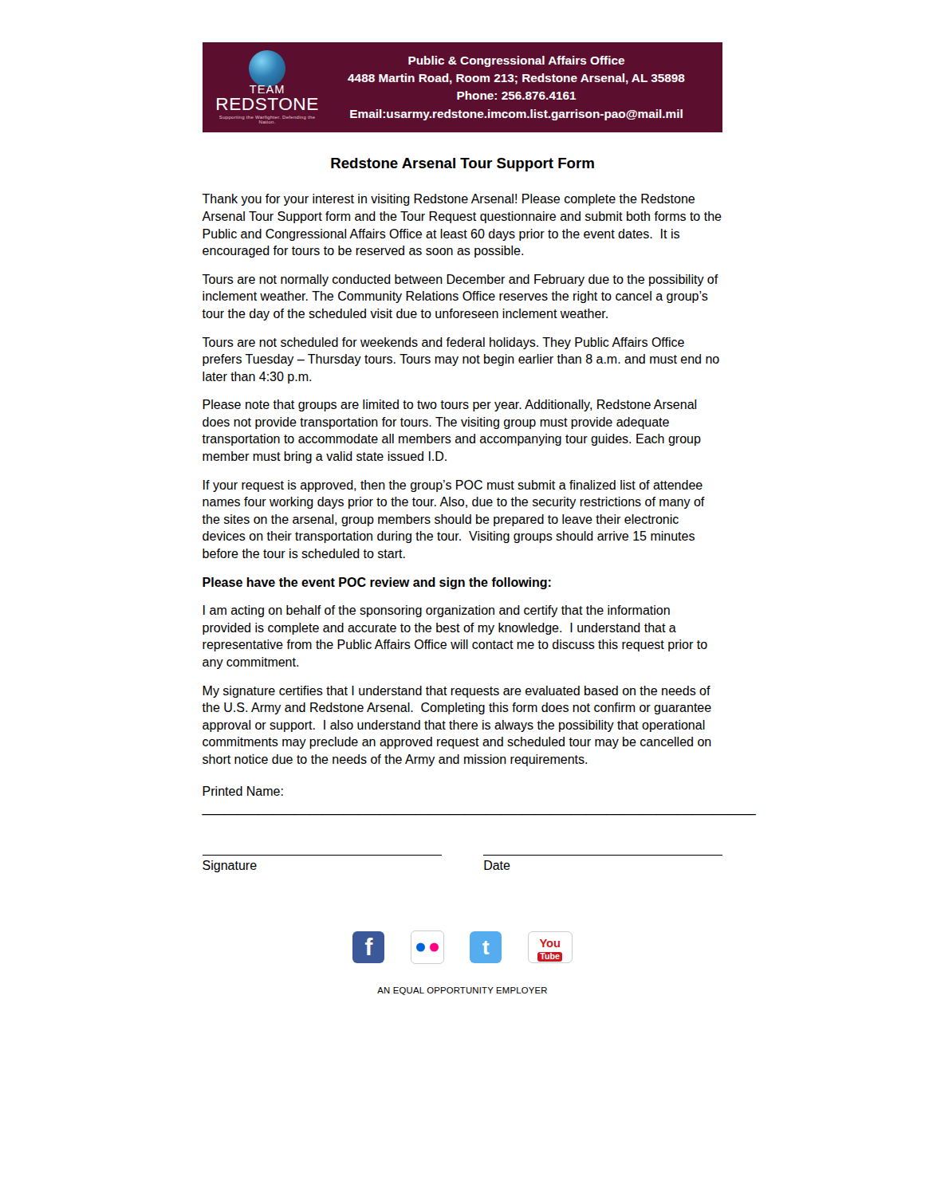TEAM REDSTONE Supporting the Warfighter. Defending the Nation.
Public & Congressional Affairs Office
4488 Martin Road, Room 213; Redstone Arsenal, AL 35898
Phone: 256.876.4161
Email:usarmy.redstone.imcom.list.garrison-pao@mail.mil
Redstone Arsenal Tour Support Form
Thank you for your interest in visiting Redstone Arsenal! Please complete the Redstone Arsenal Tour Support form and the Tour Request questionnaire and submit both forms to the Public and Congressional Affairs Office at least 60 days prior to the event dates. It is encouraged for tours to be reserved as soon as possible.
Tours are not normally conducted between December and February due to the possibility of inclement weather. The Community Relations Office reserves the right to cancel a group’s tour the day of the scheduled visit due to unforeseen inclement weather.
Tours are not scheduled for weekends and federal holidays. They Public Affairs Office prefers Tuesday – Thursday tours. Tours may not begin earlier than 8 a.m. and must end no later than 4:30 p.m.
Please note that groups are limited to two tours per year. Additionally, Redstone Arsenal does not provide transportation for tours. The visiting group must provide adequate transportation to accommodate all members and accompanying tour guides. Each group member must bring a valid state issued I.D.
If your request is approved, then the group’s POC must submit a finalized list of attendee names four working days prior to the tour. Also, due to the security restrictions of many of the sites on the arsenal, group members should be prepared to leave their electronic devices on their transportation during the tour. Visiting groups should arrive 15 minutes before the tour is scheduled to start.
Please have the event POC review and sign the following:
I am acting on behalf of the sponsoring organization and certify that the information provided is complete and accurate to the best of my knowledge. I understand that a representative from the Public Affairs Office will contact me to discuss this request prior to any commitment.
My signature certifies that I understand that requests are evaluated based on the needs of the U.S. Army and Redstone Arsenal. Completing this form does not confirm or guarantee approval or support. I also understand that there is always the possibility that operational commitments may preclude an approved request and scheduled tour may be cancelled on short notice due to the needs of the Army and mission requirements.
Printed Name: ______________________________________________________________________________
Signature
Date
f t YouTube
AN EQUAL OPPORTUNITY EMPLOYER